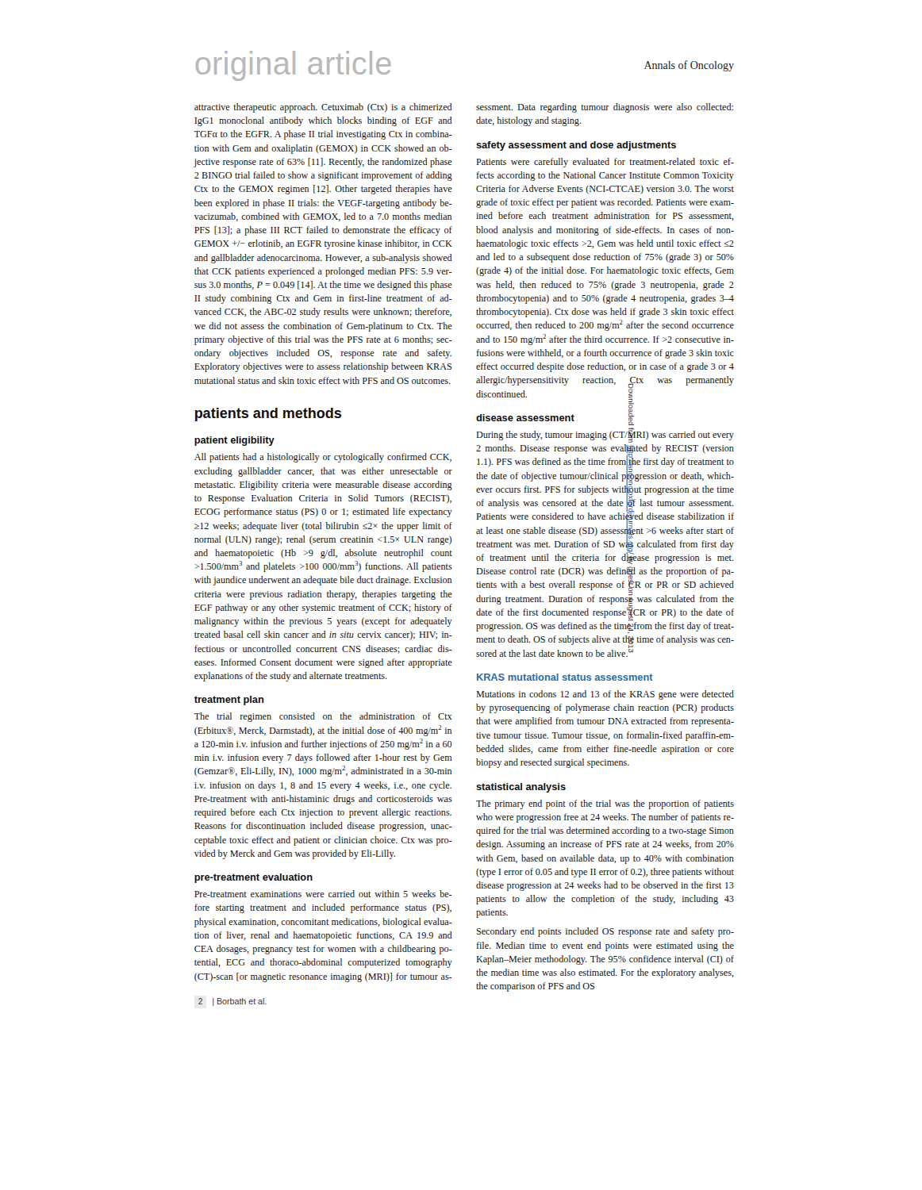original article
Annals of Oncology
attractive therapeutic approach. Cetuximab (Ctx) is a chimerized IgG1 monoclonal antibody which blocks binding of EGF and TGFα to the EGFR. A phase II trial investigating Ctx in combination with Gem and oxaliplatin (GEMOX) in CCK showed an objective response rate of 63% [11]. Recently, the randomized phase 2 BINGO trial failed to show a significant improvement of adding Ctx to the GEMOX regimen [12]. Other targeted therapies have been explored in phase II trials: the VEGF-targeting antibody bevacizumab, combined with GEMOX, led to a 7.0 months median PFS [13]; a phase III RCT failed to demonstrate the efficacy of GEMOX +/− erlotinib, an EGFR tyrosine kinase inhibitor, in CCK and gallbladder adenocarcinoma. However, a sub-analysis showed that CCK patients experienced a prolonged median PFS: 5.9 versus 3.0 months, P = 0.049 [14]. At the time we designed this phase II study combining Ctx and Gem in first-line treatment of advanced CCK, the ABC-02 study results were unknown; therefore, we did not assess the combination of Gem-platinum to Ctx. The primary objective of this trial was the PFS rate at 6 months; secondary objectives included OS, response rate and safety. Exploratory objectives were to assess relationship between KRAS mutational status and skin toxic effect with PFS and OS outcomes.
patients and methods
patient eligibility
All patients had a histologically or cytologically confirmed CCK, excluding gallbladder cancer, that was either unresectable or metastatic. Eligibility criteria were measurable disease according to Response Evaluation Criteria in Solid Tumors (RECIST), ECOG performance status (PS) 0 or 1; estimated life expectancy ≥12 weeks; adequate liver (total bilirubin ≤2× the upper limit of normal (ULN) range); renal (serum creatinin <1.5× ULN range) and haematopoietic (Hb >9 g/dl, absolute neutrophil count >1.500/mm3 and platelets >100 000/mm3) functions. All patients with jaundice underwent an adequate bile duct drainage. Exclusion criteria were previous radiation therapy, therapies targeting the EGF pathway or any other systemic treatment of CCK; history of malignancy within the previous 5 years (except for adequately treated basal cell skin cancer and in situ cervix cancer); HIV; infectious or uncontrolled concurrent CNS diseases; cardiac diseases. Informed Consent document were signed after appropriate explanations of the study and alternate treatments.
treatment plan
The trial regimen consisted on the administration of Ctx (Erbitux®, Merck, Darmstadt), at the initial dose of 400 mg/m2 in a 120-min i.v. infusion and further injections of 250 mg/m2 in a 60 min i.v. infusion every 7 days followed after 1-hour rest by Gem (Gemzar®, Eli-Lilly, IN), 1000 mg/m2, administrated in a 30-min i.v. infusion on days 1, 8 and 15 every 4 weeks, i.e., one cycle. Pre-treatment with anti-histaminic drugs and corticosteroids was required before each Ctx injection to prevent allergic reactions. Reasons for discontinuation included disease progression, unacceptable toxic effect and patient or clinician choice. Ctx was provided by Merck and Gem was provided by Eli-Lilly.
pre-treatment evaluation
Pre-treatment examinations were carried out within 5 weeks before starting treatment and included performance status (PS), physical examination, concomitant medications, biological evaluation of liver, renal and haematopoietic functions, CA 19.9 and CEA dosages, pregnancy test for women with a childbearing potential, ECG and thoraco-abdominal computerized tomography (CT)-scan [or magnetic resonance imaging (MRI)] for tumour assessment. Data regarding tumour diagnosis were also collected: date, histology and staging.
safety assessment and dose adjustments
Patients were carefully evaluated for treatment-related toxic effects according to the National Cancer Institute Common Toxicity Criteria for Adverse Events (NCI-CTCAE) version 3.0. The worst grade of toxic effect per patient was recorded. Patients were examined before each treatment administration for PS assessment, blood analysis and monitoring of side-effects. In cases of non-haematologic toxic effects >2, Gem was held until toxic effect ≤2 and led to a subsequent dose reduction of 75% (grade 3) or 50% (grade 4) of the initial dose. For haematologic toxic effects, Gem was held, then reduced to 75% (grade 3 neutropenia, grade 2 thrombocytopenia) and to 50% (grade 4 neutropenia, grades 3–4 thrombocytopenia). Ctx dose was held if grade 3 skin toxic effect occurred, then reduced to 200 mg/m2 after the second occurrence and to 150 mg/m2 after the third occurrence. If >2 consecutive infusions were withheld, or a fourth occurrence of grade 3 skin toxic effect occurred despite dose reduction, or in case of a grade 3 or 4 allergic/hypersensitivity reaction, Ctx was permanently discontinued.
disease assessment
During the study, tumour imaging (CT/MRI) was carried out every 2 months. Disease response was evaluated by RECIST (version 1.1). PFS was defined as the time from the first day of treatment to the date of objective tumour/clinical progression or death, whichever occurs first. PFS for subjects without progression at the time of analysis was censored at the date of last tumour assessment. Patients were considered to have achieved disease stabilization if at least one stable disease (SD) assessment >6 weeks after start of treatment was met. Duration of SD was calculated from first day of treatment until the criteria for disease progression is met. Disease control rate (DCR) was defined as the proportion of patients with a best overall response of CR or PR or SD achieved during treatment. Duration of response was calculated from the date of the first documented response (CR or PR) to the date of progression. OS was defined as the time from the first day of treatment to death. OS of subjects alive at the time of analysis was censored at the last date known to be alive.
KRAS mutational status assessment
Mutations in codons 12 and 13 of the KRAS gene were detected by pyrosequencing of polymerase chain reaction (PCR) products that were amplified from tumour DNA extracted from representative tumour tissue. Tumour tissue, on formalin-fixed paraffin-embedded slides, came from either fine-needle aspiration or core biopsy and resected surgical specimens.
statistical analysis
The primary end point of the trial was the proportion of patients who were progression free at 24 weeks. The number of patients required for the trial was determined according to a two-stage Simon design. Assuming an increase of PFS rate at 24 weeks, from 20% with Gem, based on available data, up to 40% with combination (type I error of 0.05 and type II error of 0.2), three patients without disease progression at 24 weeks had to be observed in the first 13 patients to allow the completion of the study, including 43 patients.
Secondary end points included OS response rate and safety profile. Median time to event end points were estimated using the Kaplan–Meier methodology. The 95% confidence interval (CI) of the median time was also estimated. For the exploratory analyses, the comparison of PFS and OS
2 | Borbath et al.
Downloaded from http://annonc.oxfordjournals.org/ by guest on August 24, 2013